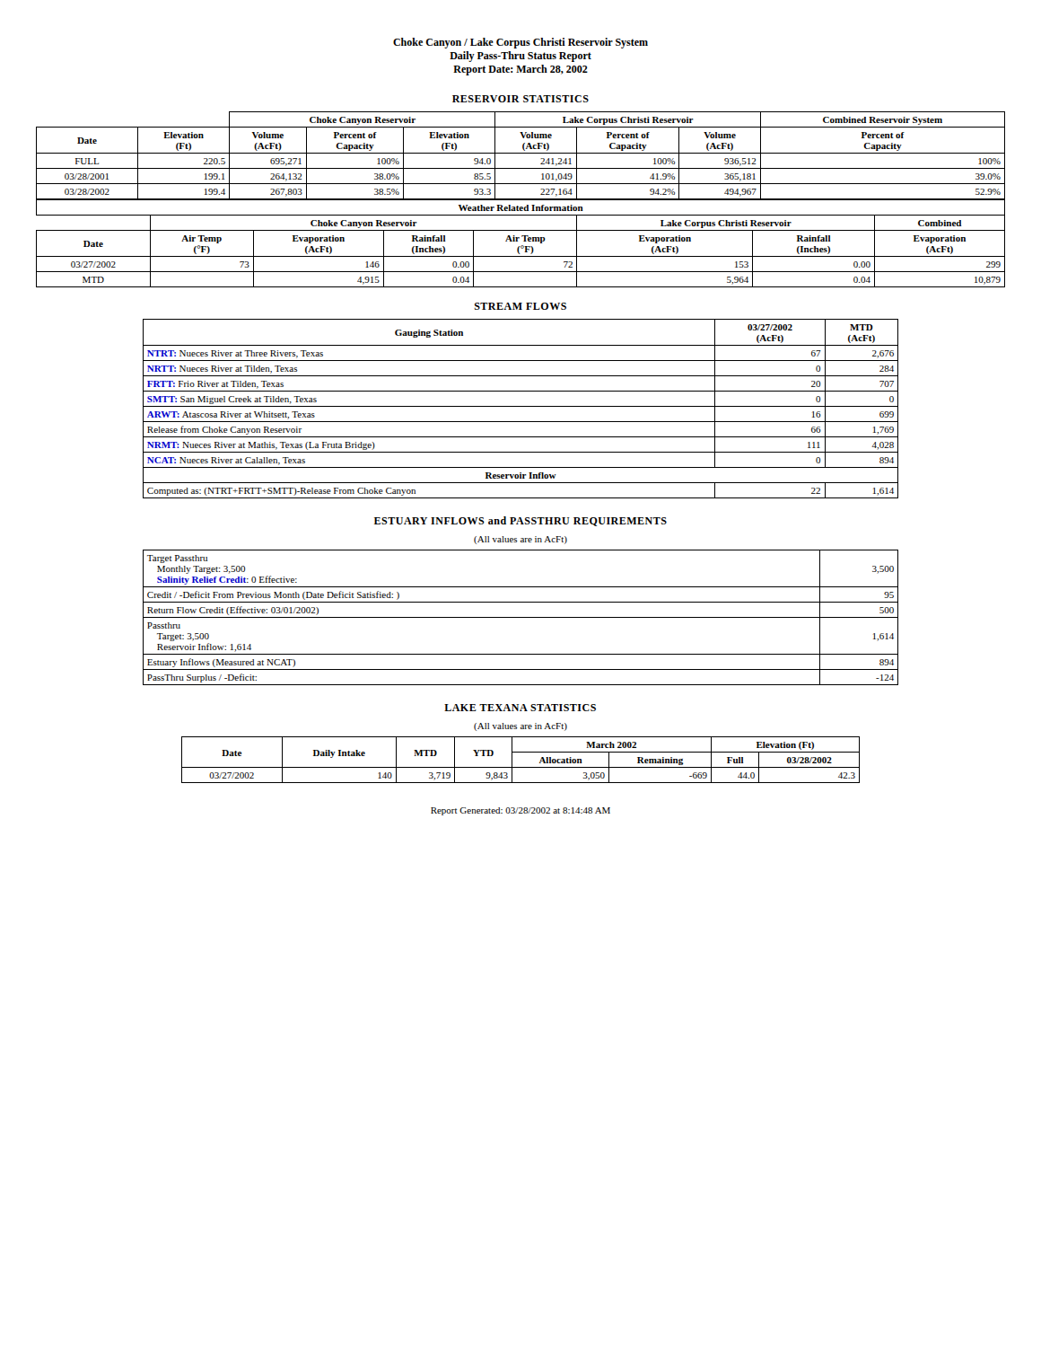Choke Canyon / Lake Corpus Christi Reservoir System
Daily Pass-Thru Status Report
Report Date: March 28, 2002
RESERVOIR STATISTICS
| | Choke Canyon Reservoir | Lake Corpus Christi Reservoir | Combined Reservoir System |
| --- | --- | --- | --- |
| Date | Elevation (Ft) | Volume (AcFt) | Percent of Capacity | Elevation (Ft) | Volume (AcFt) | Percent of Capacity | Volume (AcFt) | Percent of Capacity |
| FULL | 220.5 | 695,271 | 100% | 94.0 | 241,241 | 100% | 936,512 | 100% |
| 03/28/2001 | 199.1 | 264,132 | 38.0% | 85.5 | 101,049 | 41.9% | 365,181 | 39.0% |
| 03/28/2002 | 199.4 | 267,803 | 38.5% | 93.3 | 227,164 | 94.2% | 494,967 | 52.9% |
| Weather Related Information |
| --- |
| | Choke Canyon Reservoir | Lake Corpus Christi Reservoir | Combined |
| Date | Air Temp (°F) | Evaporation (AcFt) | Rainfall (Inches) | Air Temp (°F) | Evaporation (AcFt) | Rainfall (Inches) | Evaporation (AcFt) |
| 03/27/2002 | 73 | 146 | 0.00 | 72 | 153 | 0.00 | 299 |
| MTD | | 4,915 | 0.04 | | 5,964 | 0.04 | 10,879 |
STREAM FLOWS
| Gauging Station | 03/27/2002 (AcFt) | MTD (AcFt) |
| --- | --- | --- |
| NTRT: Nueces River at Three Rivers, Texas | 67 | 2,676 |
| NRTT: Nueces River at Tilden, Texas | 0 | 284 |
| FRTT: Frio River at Tilden, Texas | 20 | 707 |
| SMTT: San Miguel Creek at Tilden, Texas | 0 | 0 |
| ARWT: Atascosa River at Whitsett, Texas | 16 | 699 |
| Release from Choke Canyon Reservoir | 66 | 1,769 |
| NRMT: Nueces River at Mathis, Texas (La Fruta Bridge) | 111 | 4,028 |
| NCAT: Nueces River at Calallen, Texas | 0 | 894 |
| Reservoir Inflow |
| Computed as: (NTRT+FRTT+SMTT)-Release From Choke Canyon | 22 | 1,614 |
ESTUARY INFLOWS and PASSTHRU REQUIREMENTS
(All values are in AcFt)
| Target Passthru Monthly Target: 3,500 Salinity Relief Credit : 0 Effective: | 3,500 |
| Credit / -Deficit From Previous Month (Date Deficit Satisfied: ) | 95 |
| Return Flow Credit (Effective: 03/01/2002) | 500 |
| Passthru Target: 3,500 Reservoir Inflow: 1,614 | 1,614 |
| Estuary Inflows (Measured at NCAT) | 894 |
| PassThru Surplus / -Deficit: | -124 |
LAKE TEXANA STATISTICS
(All values are in AcFt)
| Date | Daily Intake | MTD | YTD | March 2002 | Elevation (Ft) |
| --- | --- | --- | --- | --- | --- |
| Allocation | Remaining | Full | 03/28/2002 |
| 03/27/2002 | 140 | 3,719 | 9,843 | 3,050 | -669 | 44.0 | 42.3 |
Report Generated: 03/28/2002 at 8:14:48 AM